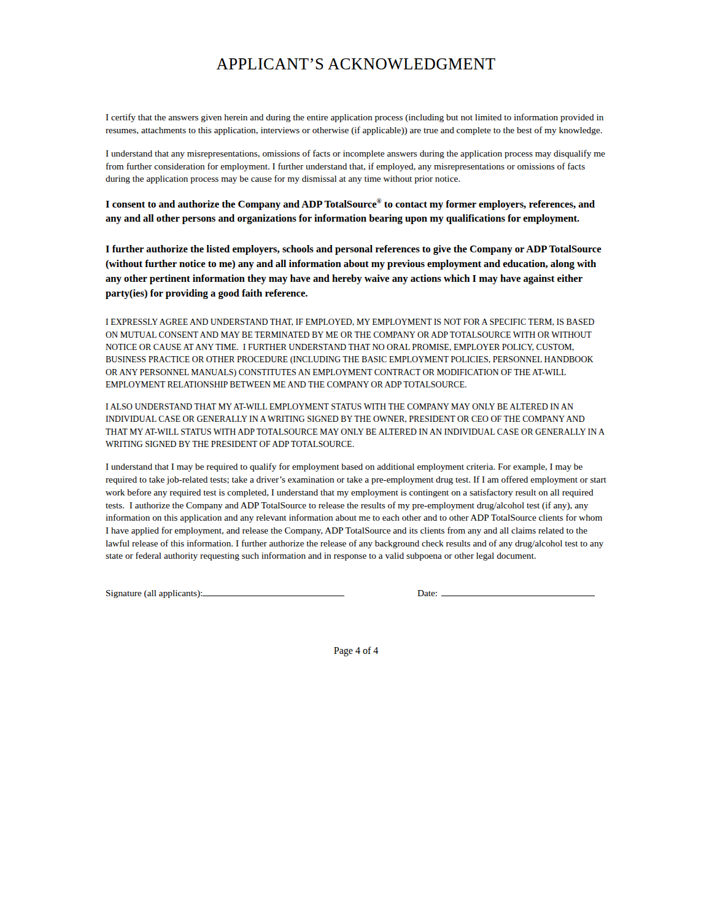APPLICANT’S ACKNOWLEDGMENT
I certify that the answers given herein and during the entire application process (including but not limited to information provided in resumes, attachments to this application, interviews or otherwise (if applicable)) are true and complete to the best of my knowledge.
I understand that any misrepresentations, omissions of facts or incomplete answers during the application process may disqualify me from further consideration for employment. I further understand that, if employed, any misrepresentations or omissions of facts during the application process may be cause for my dismissal at any time without prior notice.
I consent to and authorize the Company and ADP TotalSource® to contact my former employers, references, and any and all other persons and organizations for information bearing upon my qualifications for employment.
I further authorize the listed employers, schools and personal references to give the Company or ADP TotalSource (without further notice to me) any and all information about my previous employment and education, along with any other pertinent information they may have and hereby waive any actions which I may have against either party(ies) for providing a good faith reference.
I expressly agree and understand that, if employed, my employment is not for a specific term, is based on mutual consent and may be terminated by me or the Company or ADP TotalSource with or without notice or cause at any time. I further understand that no oral promise, employer policy, custom, business practice or other procedure (including the Basic Employment Policies, Personnel Handbook or any personnel manuals) constitutes an employment contract or modification of the at-will employment relationship between me and the Company or ADP TotalSource.
I also understand that my at-will employment status with the Company may only be altered in an individual case or generally in a writing signed by the Owner, President or CEO of the Company and that my at-will status with ADP TotalSource may only be altered in an individual case or generally in a writing signed by the President of ADP TotalSource.
I understand that I may be required to qualify for employment based on additional employment criteria. For example, I may be required to take job-related tests; take a driver’s examination or take a pre-employment drug test. If I am offered employment or start work before any required test is completed, I understand that my employment is contingent on a satisfactory result on all required tests. I authorize the Company and ADP TotalSource to release the results of my pre-employment drug/alcohol test (if any), any information on this application and any relevant information about me to each other and to other ADP TotalSource clients for whom I have applied for employment, and release the Company, ADP TotalSource and its clients from any and all claims related to the lawful release of this information. I further authorize the release of any background check results and of any drug/alcohol test to any state or federal authority requesting such information and in response to a valid subpoena or other legal document.
Signature (all applicants): Date:
Page 4 of 4